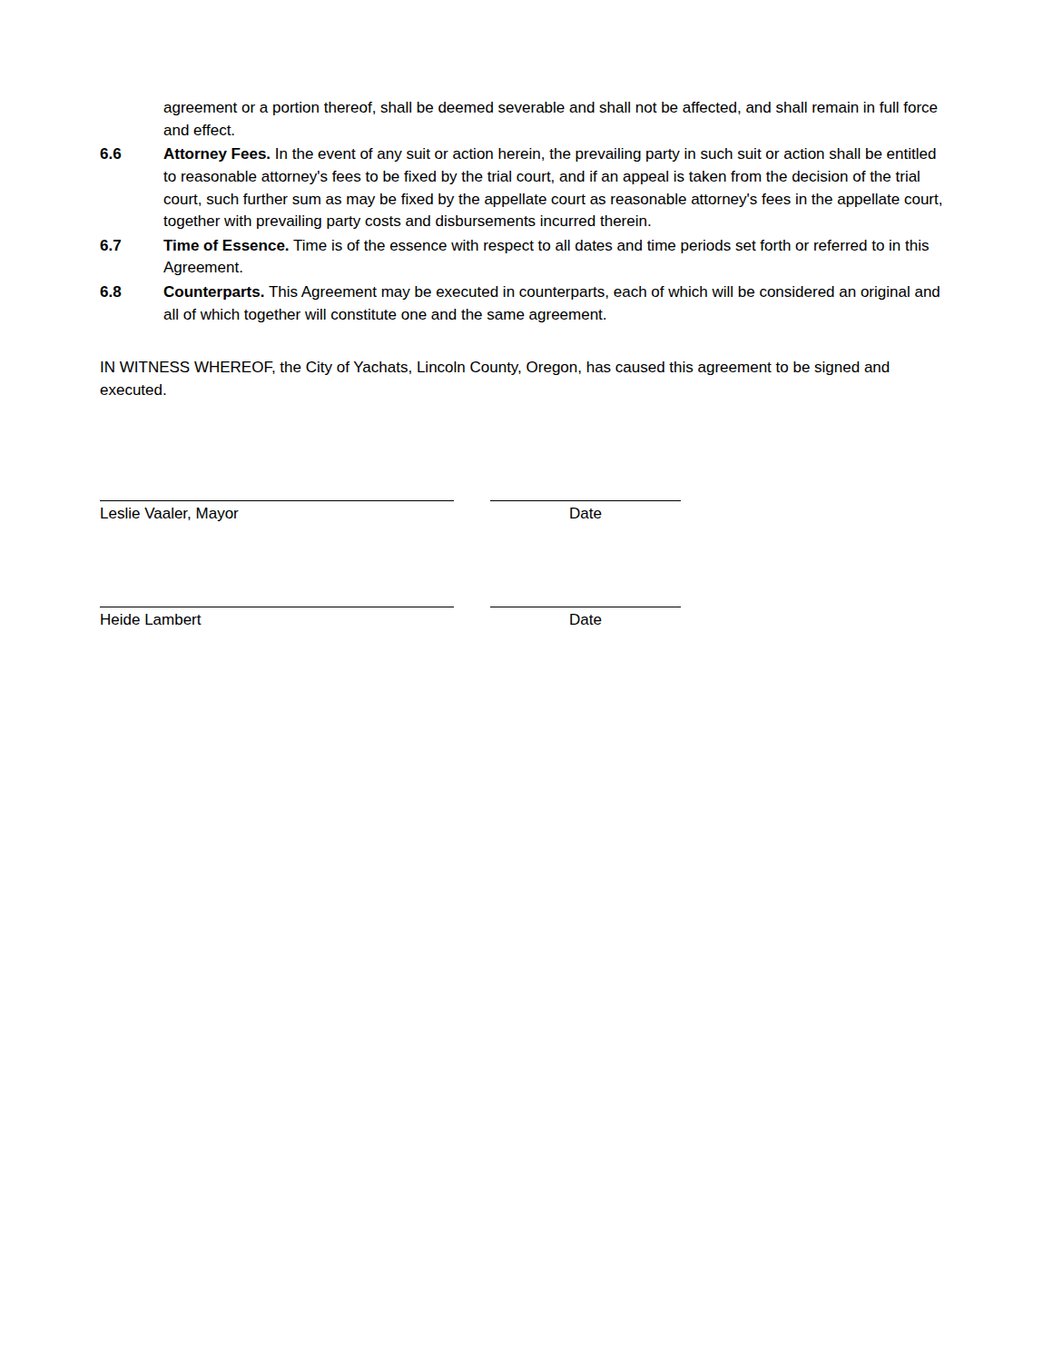agreement or a portion thereof, shall be deemed severable and shall not be affected, and shall remain in full force and effect.
6.6
Attorney Fees. In the event of any suit or action herein, the prevailing party in such suit or action shall be entitled to reasonable attorney's fees to be fixed by the trial court, and if an appeal is taken from the decision of the trial court, such further sum as may be fixed by the appellate court as reasonable attorney's fees in the appellate court, together with prevailing party costs and disbursements incurred therein.
6.7
Time of Essence. Time is of the essence with respect to all dates and time periods set forth or referred to in this Agreement.
6.8
Counterparts. This Agreement may be executed in counterparts, each of which will be considered an original and all of which together will constitute one and the same agreement.
IN WITNESS WHEREOF, the City of Yachats, Lincoln County, Oregon, has caused this agreement to be signed and executed.
Leslie Vaaler, Mayor
Date
Heide Lambert
Date